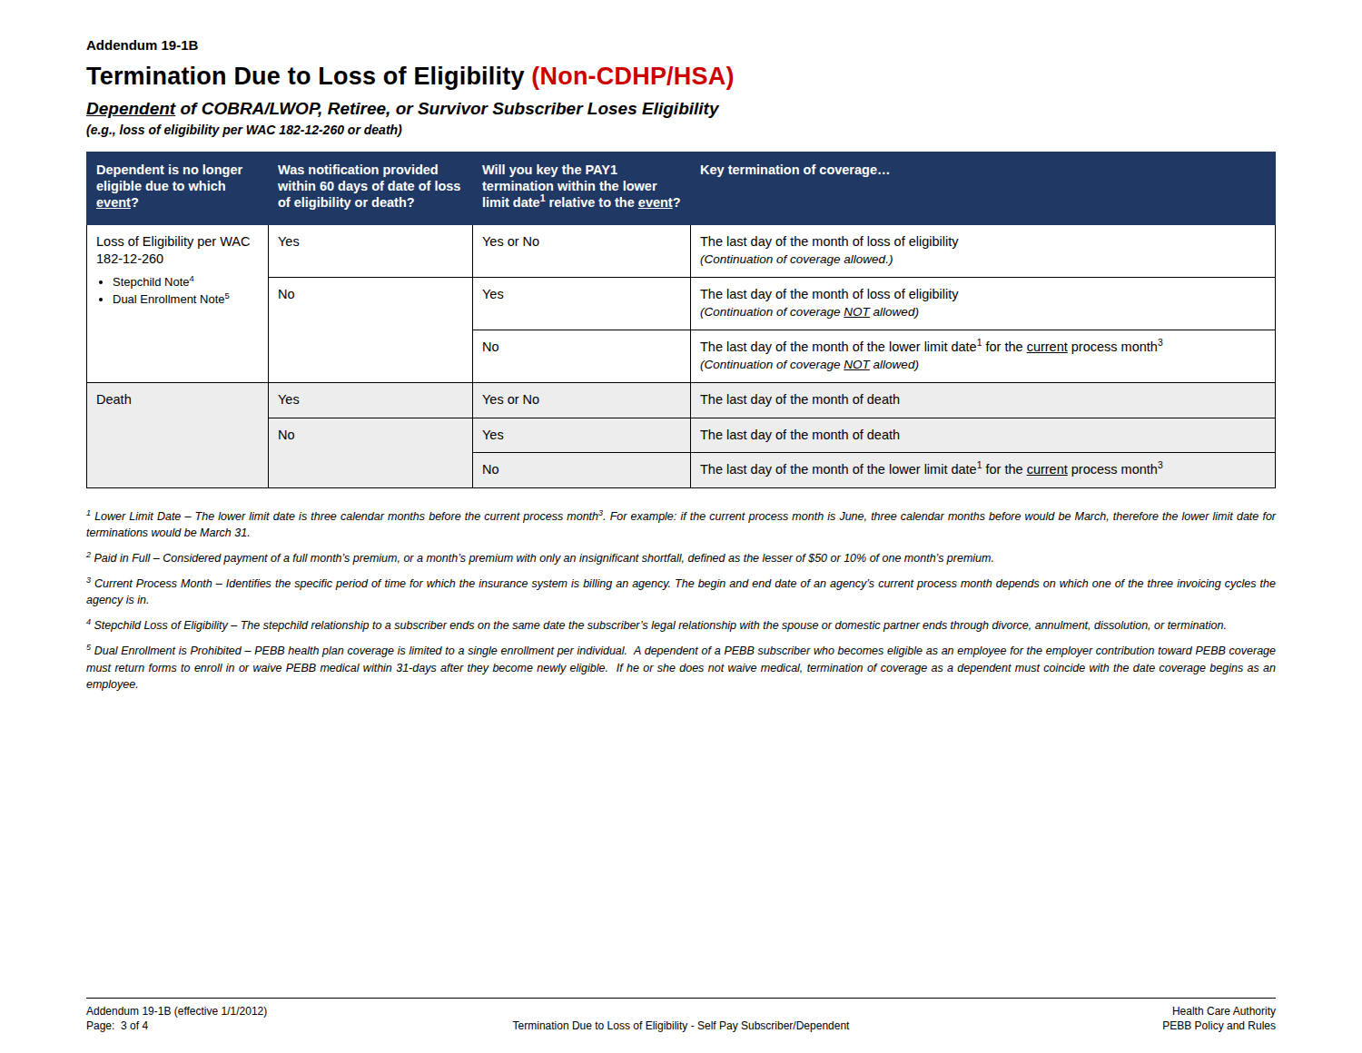Addendum 19-1B
Termination Due to Loss of Eligibility (Non-CDHP/HSA)
Dependent of COBRA/LWOP, Retiree, or Survivor Subscriber Loses Eligibility
(e.g., loss of eligibility per WAC 182-12-260 or death)
| Dependent is no longer eligible due to which event ? | Was notification provided within 60 days of date of loss of eligibility or death? | Will you key the PAY1 termination within the lower limit date 1 relative to the event ? | Key termination of coverage… |
| --- | --- | --- | --- |
| Loss of Eligibility per WAC 182-12-260 Stepchild Note 4 Dual Enrollment Note 5 | Yes | Yes or No | The last day of the month of loss of eligibility (Continuation of coverage allowed.) |
| No | Yes | The last day of the month of loss of eligibility (Continuation of coverage NOT allowed) |
| No | The last day of the month of the lower limit date 1 for the current process month 3 (Continuation of coverage NOT allowed) |
| Death | Yes | Yes or No | The last day of the month of death |
| No | Yes | The last day of the month of death |
| No | The last day of the month of the lower limit date 1 for the current process month 3 |
1 Lower Limit Date – The lower limit date is three calendar months before the current process month3. For example: if the current process month is June, three calendar months before would be March, therefore the lower limit date for terminations would be March 31.
2 Paid in Full – Considered payment of a full month’s premium, or a month’s premium with only an insignificant shortfall, defined as the lesser of $50 or 10% of one month’s premium.
3 Current Process Month – Identifies the specific period of time for which the insurance system is billing an agency. The begin and end date of an agency’s current process month depends on which one of the three invoicing cycles the agency is in.
4 Stepchild Loss of Eligibility – The stepchild relationship to a subscriber ends on the same date the subscriber’s legal relationship with the spouse or domestic partner ends through divorce, annulment, dissolution, or termination.
5 Dual Enrollment is Prohibited – PEBB health plan coverage is limited to a single enrollment per individual. A dependent of a PEBB subscriber who becomes eligible as an employee for the employer contribution toward PEBB coverage must return forms to enroll in or waive PEBB medical within 31-days after they become newly eligible. If he or she does not waive medical, termination of coverage as a dependent must coincide with the date coverage begins as an employee.
| Addendum 19-1B (effective 1/1/2012) Page: 3 of 4 | Termination Due to Loss of Eligibility - Self Pay Subscriber/Dependent | Health Care Authority PEBB Policy and Rules |